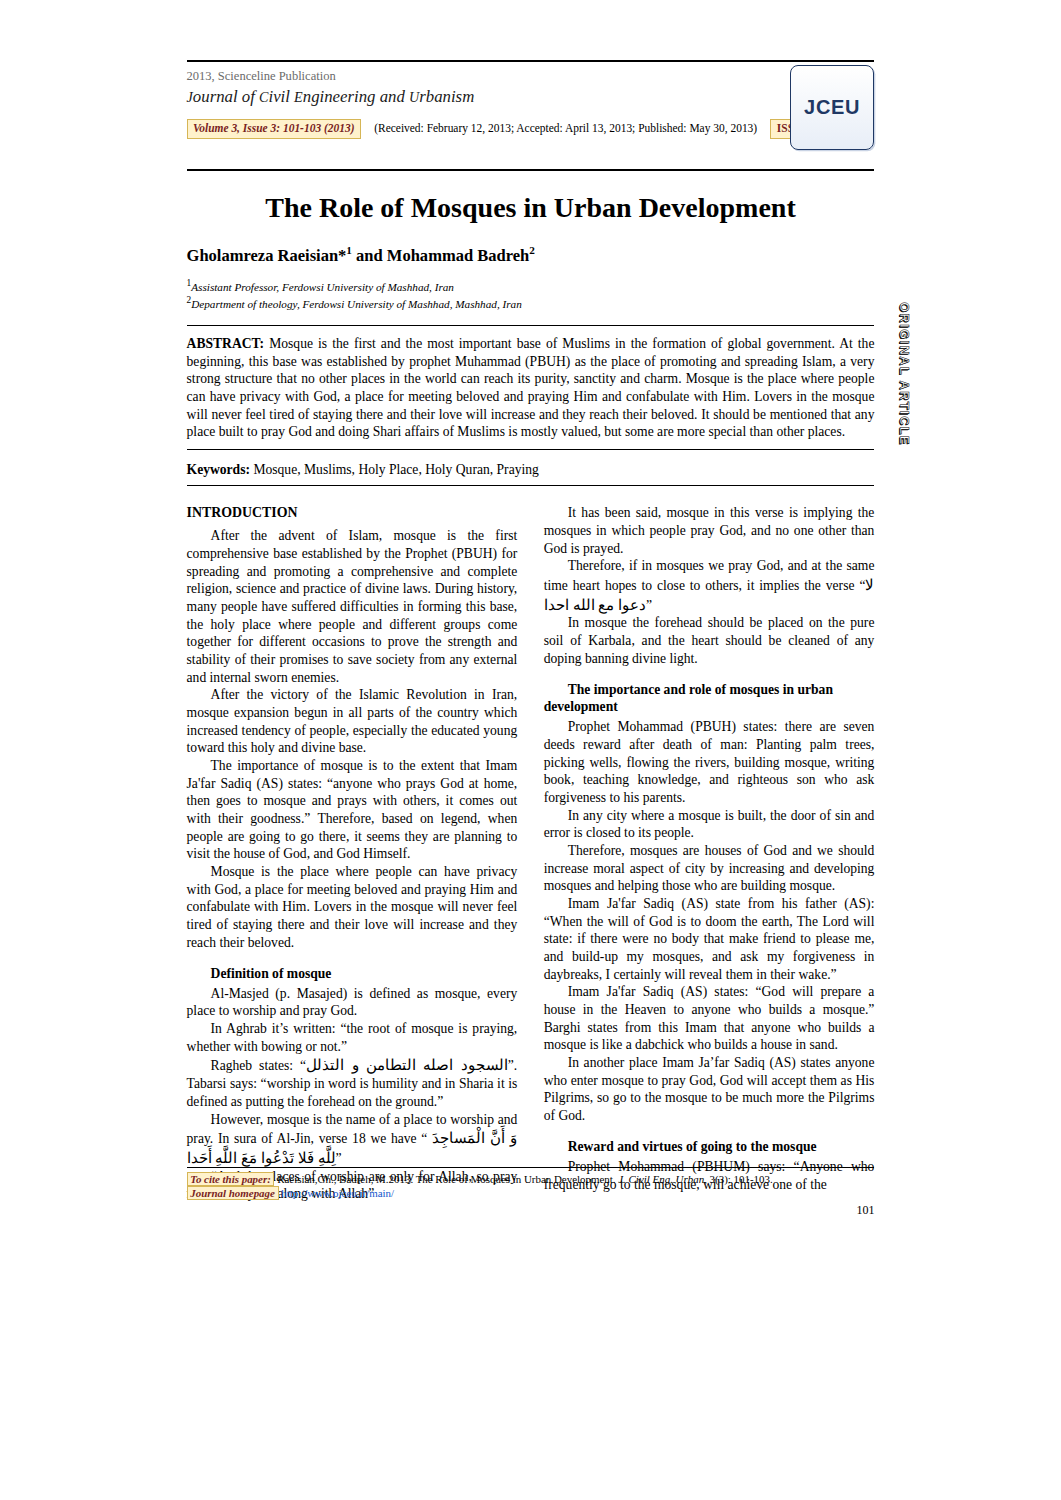JCEU
2013, Scienceline Publication
Journal of Civil Engineering and Urbanism
Volume 3, Issue 3: 101-103 (2013) (Received: February 12, 2013; Accepted: April 13, 2013; Published: May 30, 2013) ISSN-2252-0430
The Role of Mosques in Urban Development
Gholamreza Raeisian*1 and Mohammad Badreh2
1Assistant Professor, Ferdowsi University of Mashhad, Iran
2Department of theology, Ferdowsi University of Mashhad, Mashhad, Iran
ABSTRACT: Mosque is the first and the most important base of Muslims in the formation of global government. At the beginning, this base was established by prophet Muhammad (PBUH) as the place of promoting and spreading Islam, a very strong structure that no other places in the world can reach its purity, sanctity and charm. Mosque is the place where people can have privacy with God, a place for meeting beloved and praying Him and confabulate with Him. Lovers in the mosque will never feel tired of staying there and their love will increase and they reach their beloved. It should be mentioned that any place built to pray God and doing Shari affairs of Muslims is mostly valued, but some are more special than other places.
Keywords: Mosque, Muslims, Holy Place, Holy Quran, Praying
ORIGINAL ARTICLE
INTRODUCTION
After the advent of Islam, mosque is the first comprehensive base established by the Prophet (PBUH) for spreading and promoting a comprehensive and complete religion, science and practice of divine laws. During history, many people have suffered difficulties in forming this base, the holy place where people and different groups come together for different occasions to prove the strength and stability of their promises to save society from any external and internal sworn enemies.
After the victory of the Islamic Revolution in Iran, mosque expansion begun in all parts of the country which increased tendency of people, especially the educated young toward this holy and divine base.
The importance of mosque is to the extent that Imam Ja'far Sadiq (AS) states: “anyone who prays God at home, then goes to mosque and prays with others, it comes out with their goodness.” Therefore, based on legend, when people are going to go there, it seems they are planning to visit the house of God, and God Himself.
Mosque is the place where people can have privacy with God, a place for meeting beloved and praying Him and confabulate with Him. Lovers in the mosque will never feel tired of staying there and their love will increase and they reach their beloved.
Definition of mosque
Al-Masjed (p. Masajed) is defined as mosque, every place to worship and pray God.
In Aghrab it’s written: “the root of mosque is praying, whether with bowing or not.”
Ragheb states: “السجود اصله التطامن و التذلل”. Tabarsi says: “worship in word is humility and in Sharia it is defined as putting the forehead on the ground.”
However, mosque is the name of a place to worship and pray. In sura of Al-Jin, verse 18 we have “ وَ أَنَّ الْمَساجِدَ لِلَّهِ فَلا تَدْعُوا مَعَ اللَّهِ أَحَدا”
“And the places of worship are only for Allah, so pray not unto anyone along with Allah”
It has been said, mosque in this verse is implying the mosques in which people pray God, and no one other than God is prayed.
Therefore, if in mosques we pray God, and at the same time heart hopes to close to others, it implies the verse “لا دعوا مع الله احدا”
In mosque the forehead should be placed on the pure soil of Karbala, and the heart should be cleaned of any doping banning divine light.
The importance and role of mosques in urban development
Prophet Mohammad (PBUH) states: there are seven deeds reward after death of man: Planting palm trees, picking wells, flowing the rivers, building mosque, writing book, teaching knowledge, and righteous son who ask forgiveness to his parents.
In any city where a mosque is built, the door of sin and error is closed to its people.
Therefore, mosques are houses of God and we should increase moral aspect of city by increasing and developing mosques and helping those who are building mosque.
Imam Ja'far Sadiq (AS) state from his father (AS): “When the will of God is to doom the earth, The Lord will state: if there were no body that make friend to please me, and build-up my mosques, and ask my forgiveness in daybreaks, I certainly will reveal them in their wake.”
Imam Ja'far Sadiq (AS) states: “God will prepare a house in the Heaven to anyone who builds a mosque.” Barghi states from this Imam that anyone who builds a mosque is like a dabchick who builds a house in sand.
In another place Imam Ja’far Sadiq (AS) states anyone who enter mosque to pray God, God will accept them as His Pilgrims, so go to the mosque to be much more the Pilgrims of God.
Reward and virtues of going to the mosque
Prophet Mohammad (PBHUM) says: “Anyone who frequently go to the mosque, will achieve one of the
To cite this paper: Raeisian,Gh., Badreh, M.2013. The Role of Mosques in Urban Development. J. Civil Eng. Urban, 3(3): 101-103.
Journal homepage http://www.ojceu.ir/main/
101